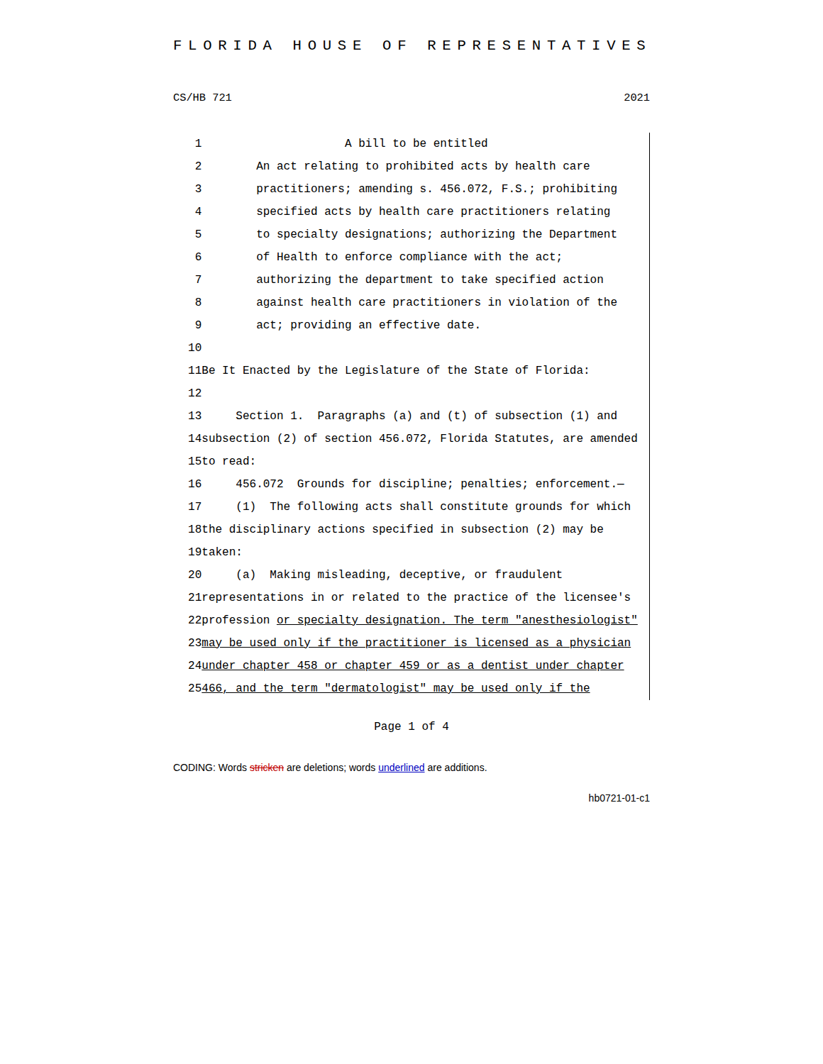FLORIDA HOUSE OF REPRESENTATIVES
CS/HB 721 2021
| 1 | A bill to be entitled |
| 2 | An act relating to prohibited acts by health care |
| 3 | practitioners; amending s. 456.072, F.S.; prohibiting |
| 4 | specified acts by health care practitioners relating |
| 5 | to specialty designations; authorizing the Department |
| 6 | of Health to enforce compliance with the act; |
| 7 | authorizing the department to take specified action |
| 8 | against health care practitioners in violation of the |
| 9 | act; providing an effective date. |
| 10 | |
| 11 | Be It Enacted by the Legislature of the State of Florida: |
| 12 | |
| 13 | Section 1. Paragraphs (a) and (t) of subsection (1) and |
| 14 | subsection (2) of section 456.072, Florida Statutes, are amended |
| 15 | to read: |
| 16 | 456.072 Grounds for discipline; penalties; enforcement.— |
| 17 | (1) The following acts shall constitute grounds for which |
| 18 | the disciplinary actions specified in subsection (2) may be |
| 19 | taken: |
| 20 | (a) Making misleading, deceptive, or fraudulent |
| 21 | representations in or related to the practice of the licensee's |
| 22 | profession or specialty designation. The term "anesthesiologist" |
| 23 | may be used only if the practitioner is licensed as a physician |
| 24 | under chapter 458 or chapter 459 or as a dentist under chapter |
| 25 | 466, and the term "dermatologist" may be used only if the |
Page 1 of 4
CODING: Words stricken are deletions; words underlined are additions.
hb0721-01-c1